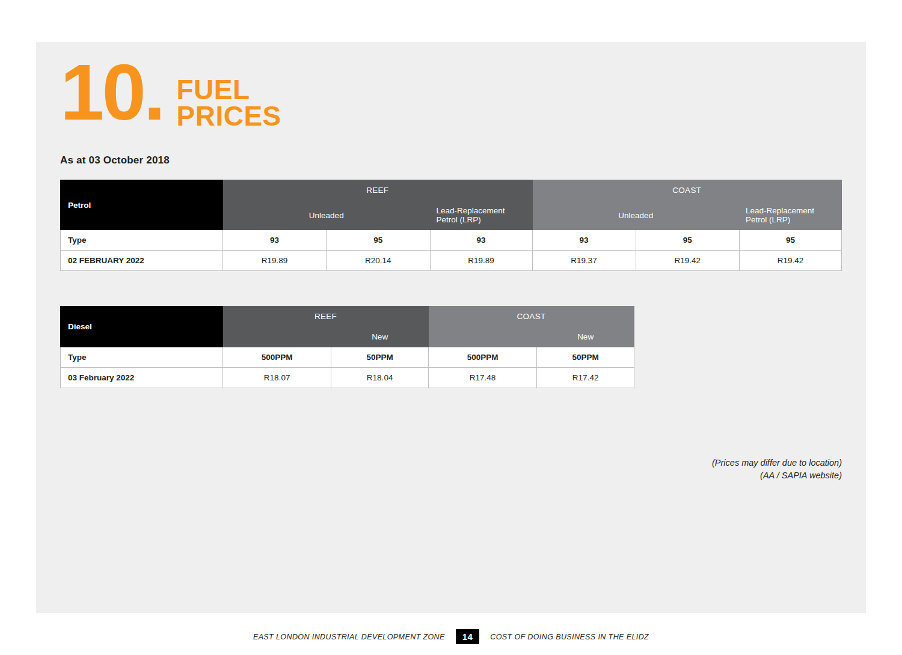10.
FUEL
PRICES
As at 03 October 2018
| Petrol | REEF | COAST |
| --- | --- | --- |
| Unleaded | Lead-Replacement Petrol (LRP) | Unleaded | Lead-Replacement Petrol (LRP) |
| Type | 93 | 95 | 93 | 93 | 95 | 95 |
| 02 FEBRUARY 2022 | R19.89 | R20.14 | R19.89 | R19.37 | R19.42 | R19.42 |
| Diesel | REEF | COAST |
| --- | --- | --- |
| | New | | New |
| Type | 500PPM | 50PPM | 500PPM | 50PPM |
| 03 February 2022 | R18.07 | R18.04 | R17.48 | R17.42 |
(Prices may differ due to location)
(AA / SAPIA website)
EAST LONDON INDUSTRIAL DEVELOPMENT ZONE 14 COST OF DOING BUSINESS IN THE ELIDZ